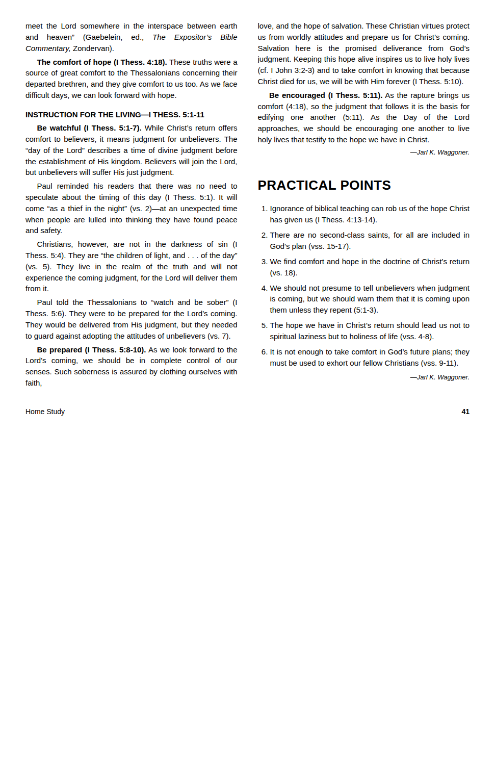meet the Lord somewhere in the interspace between earth and heaven” (Gaebelein, ed., The Expositor’s Bible Commentary, Zondervan).
The comfort of hope (I Thess. 4:18). These truths were a source of great comfort to the Thessalonians concerning their departed brethren, and they give comfort to us too. As we face difficult days, we can look forward with hope.
Instruction for the Living—I Thess. 5:1-11
Be watchful (I Thess. 5:1-7). While Christ’s return offers comfort to believers, it means judgment for unbelievers. The “day of the Lord” describes a time of divine judgment before the establishment of His kingdom. Believers will join the Lord, but unbelievers will suffer His just judgment.
Paul reminded his readers that there was no need to speculate about the timing of this day (I Thess. 5:1). It will come “as a thief in the night” (vs. 2)—at an unexpected time when people are lulled into thinking they have found peace and safety.
Christians, however, are not in the darkness of sin (I Thess. 5:4). They are “the children of light, and . . . of the day” (vs. 5). They live in the realm of the truth and will not experience the coming judgment, for the Lord will deliver them from it.
Paul told the Thessalonians to “watch and be sober” (I Thess. 5:6). They were to be prepared for the Lord’s coming. They would be delivered from His judgment, but they needed to guard against adopting the attitudes of unbelievers (vs. 7).
Be prepared (I Thess. 5:8-10). As we look forward to the Lord’s coming, we should be in complete control of our senses. Such soberness is assured by clothing ourselves with faith,
love, and the hope of salvation. These Christian virtues protect us from worldly attitudes and prepare us for Christ’s coming. Salvation here is the promised deliverance from God’s judgment. Keeping this hope alive inspires us to live holy lives (cf. I John 3:2-3) and to take comfort in knowing that because Christ died for us, we will be with Him forever (I Thess. 5:10).
Be encouraged (I Thess. 5:11). As the rapture brings us comfort (4:18), so the judgment that follows it is the basis for edifying one another (5:11). As the Day of the Lord approaches, we should be encouraging one another to live holy lives that testify to the hope we have in Christ.
—Jarl K. Waggoner.
PRACTICAL POINTS
Ignorance of biblical teaching can rob us of the hope Christ has given us (I Thess. 4:13-14).
There are no second-class saints, for all are included in God’s plan (vss. 15-17).
We find comfort and hope in the doctrine of Christ’s return (vs. 18).
We should not presume to tell unbelievers when judgment is coming, but we should warn them that it is coming upon them unless they repent (5:1-3).
The hope we have in Christ’s return should lead us not to spiritual laziness but to holiness of life (vss. 4-8).
It is not enough to take comfort in God’s future plans; they must be used to exhort our fellow Christians (vss. 9-11).
—Jarl K. Waggoner.
Home Study 41